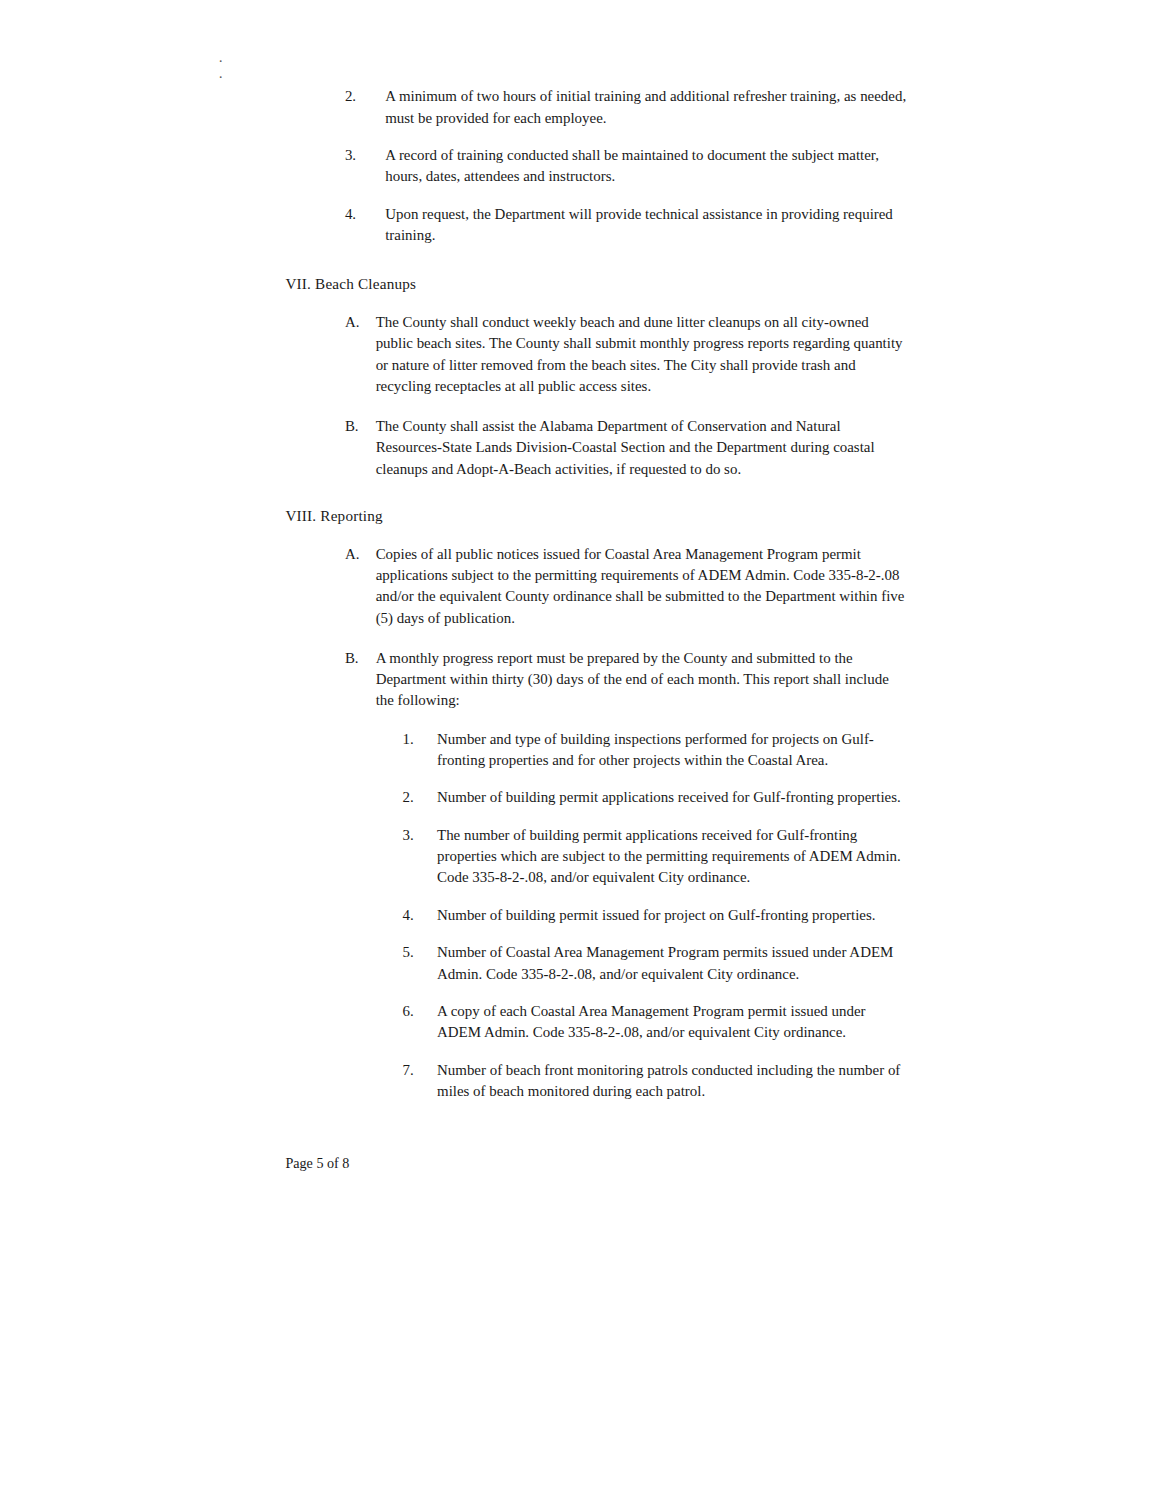· ·
2. A minimum of two hours of initial training and additional refresher training, as needed, must be provided for each employee.
3. A record of training conducted shall be maintained to document the subject matter, hours, dates, attendees and instructors.
4. Upon request, the Department will provide technical assistance in providing required training.
VII. Beach Cleanups
A. The County shall conduct weekly beach and dune litter cleanups on all city-owned public beach sites. The County shall submit monthly progress reports regarding quantity or nature of litter removed from the beach sites. The City shall provide trash and recycling receptacles at all public access sites.
B. The County shall assist the Alabama Department of Conservation and Natural Resources-State Lands Division-Coastal Section and the Department during coastal cleanups and Adopt-A-Beach activities, if requested to do so.
VIII. Reporting
A. Copies of all public notices issued for Coastal Area Management Program permit applications subject to the permitting requirements of ADEM Admin. Code 335-8-2-.08 and/or the equivalent County ordinance shall be submitted to the Department within five (5) days of publication.
B. A monthly progress report must be prepared by the County and submitted to the Department within thirty (30) days of the end of each month. This report shall include the following:
1. Number and type of building inspections performed for projects on Gulf-fronting properties and for other projects within the Coastal Area.
2. Number of building permit applications received for Gulf-fronting properties.
3. The number of building permit applications received for Gulf-fronting properties which are subject to the permitting requirements of ADEM Admin. Code 335-8-2-.08, and/or equivalent City ordinance.
4. Number of building permit issued for project on Gulf-fronting properties.
5. Number of Coastal Area Management Program permits issued under ADEM Admin. Code 335-8-2-.08, and/or equivalent City ordinance.
6. A copy of each Coastal Area Management Program permit issued under ADEM Admin. Code 335-8-2-.08, and/or equivalent City ordinance.
7. Number of beach front monitoring patrols conducted including the number of miles of beach monitored during each patrol.
Page 5 of 8